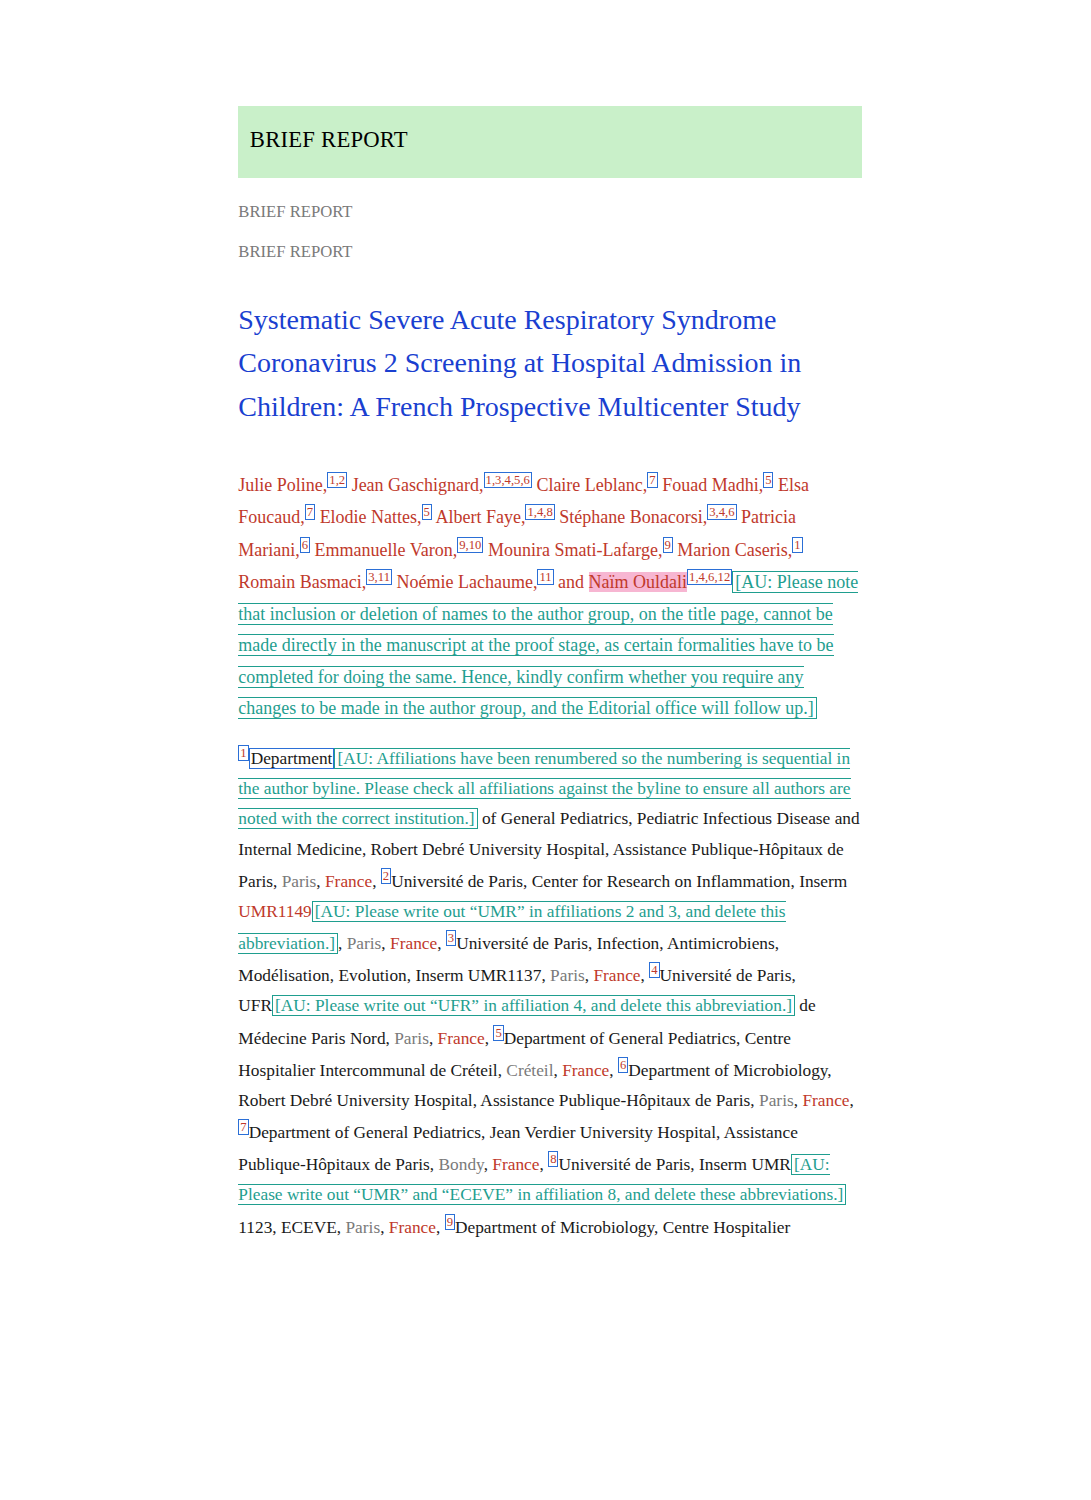BRIEF REPORT
BRIEF REPORT
BRIEF REPORT
Systematic Severe Acute Respiratory Syndrome Coronavirus 2 Screening at Hospital Admission in Children: A French Prospective Multicenter Study
Julie Poline,1,2 Jean Gaschignard,1,3,4,5,6 Claire Leblanc,7 Fouad Madhi,5 Elsa Foucaud,7 Elodie Nattes,5 Albert Faye,1,4,8 Stéphane Bonacorsi,3,4,6 Patricia Mariani,6 Emmanuelle Varon,9,10 Mounira Smati-Lafarge,9 Marion Caseris,1 Romain Basmaci,3,11 Noémie Lachaume,11 and Naïm Ouldali1,4,6,12[AU: Please note that inclusion or deletion of names to the author group, on the title page, cannot be made directly in the manuscript at the proof stage, as certain formalities have to be completed for doing the same. Hence, kindly confirm whether you require any changes to be made in the author group, and the Editorial office will follow up.]
1Department[AU: Affiliations have been renumbered so the numbering is sequential in the author byline. Please check all affiliations against the byline to ensure all authors are noted with the correct institution.] of General Pediatrics, Pediatric Infectious Disease and Internal Medicine, Robert Debré University Hospital, Assistance Publique-Hôpitaux de Paris, Paris, France, 2Université de Paris, Center for Research on Inflammation, Inserm UMR1149[AU: Please write out “UMR” in affiliations 2 and 3, and delete this abbreviation.], Paris, France, 3Université de Paris, Infection, Antimicrobiens, Modélisation, Evolution, Inserm UMR1137, Paris, France, 4Université de Paris, UFR[AU: Please write out “UFR” in affiliation 4, and delete this abbreviation.] de Médecine Paris Nord, Paris, France, 5Department of General Pediatrics, Centre Hospitalier Intercommunal de Créteil, Créteil, France, 6Department of Microbiology, Robert Debré University Hospital, Assistance Publique-Hôpitaux de Paris, Paris, France, 7Department of General Pediatrics, Jean Verdier University Hospital, Assistance Publique-Hôpitaux de Paris, Bondy, France, 8Université de Paris, Inserm UMR[AU: Please write out “UMR” and “ECEVE” in affiliation 8, and delete these abbreviations.] 1123, ECEVE, Paris, France, 9Department of Microbiology, Centre Hospitalier